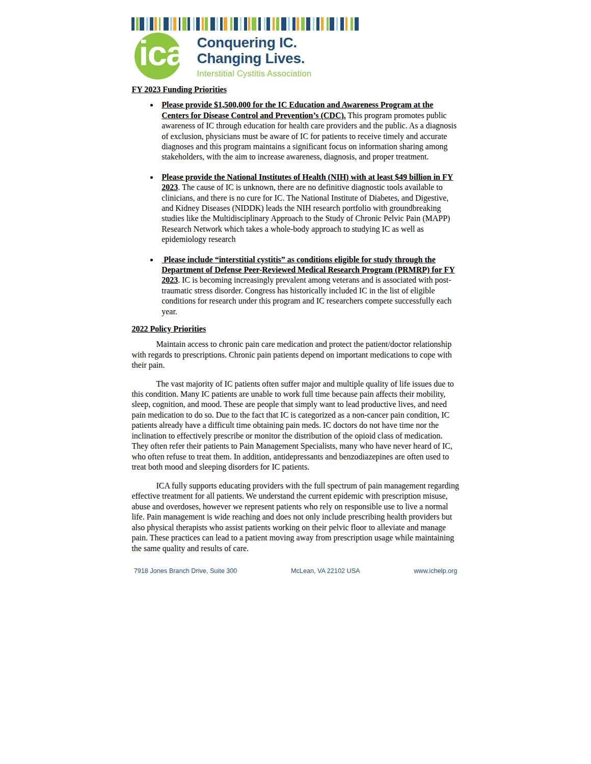ica
Conquering IC.
Changing Lives.
Interstitial Cystitis Association
FY 2023 Funding Priorities
Please provide $1,500,000 for the IC Education and Awareness Program at the Centers for Disease Control and Prevention’s (CDC). This program promotes public awareness of IC through education for health care providers and the public. As a diagnosis of exclusion, physicians must be aware of IC for patients to receive timely and accurate diagnoses and this program maintains a significant focus on information sharing among stakeholders, with the aim to increase awareness, diagnosis, and proper treatment.
Please provide the National Institutes of Health (NIH) with at least $49 billion in FY 2023. The cause of IC is unknown, there are no definitive diagnostic tools available to clinicians, and there is no cure for IC. The National Institute of Diabetes, and Digestive, and Kidney Diseases (NIDDK) leads the NIH research portfolio with groundbreaking studies like the Multidisciplinary Approach to the Study of Chronic Pelvic Pain (MAPP) Research Network which takes a whole-body approach to studying IC as well as epidemiology research
Please include “interstitial cystitis” as conditions eligible for study through the Department of Defense Peer-Reviewed Medical Research Program (PRMRP) for FY 2023. IC is becoming increasingly prevalent among veterans and is associated with post-traumatic stress disorder. Congress has historically included IC in the list of eligible conditions for research under this program and IC researchers compete successfully each year.
2022 Policy Priorities
Maintain access to chronic pain care medication and protect the patient/doctor relationship with regards to prescriptions. Chronic pain patients depend on important medications to cope with their pain.
The vast majority of IC patients often suffer major and multiple quality of life issues due to this condition. Many IC patients are unable to work full time because pain affects their mobility, sleep, cognition, and mood. These are people that simply want to lead productive lives, and need pain medication to do so. Due to the fact that IC is categorized as a non-cancer pain condition, IC patients already have a difficult time obtaining pain meds. IC doctors do not have time nor the inclination to effectively prescribe or monitor the distribution of the opioid class of medication. They often refer their patients to Pain Management Specialists, many who have never heard of IC, who often refuse to treat them. In addition, antidepressants and benzodiazepines are often used to treat both mood and sleeping disorders for IC patients.
ICA fully supports educating providers with the full spectrum of pain management regarding effective treatment for all patients. We understand the current epidemic with prescription misuse, abuse and overdoses, however we represent patients who rely on responsible use to live a normal life. Pain management is wide reaching and does not only include prescribing health providers but also physical therapists who assist patients working on their pelvic floor to alleviate and manage pain. These practices can lead to a patient moving away from prescription usage while maintaining the same quality and results of care.
7918 Jones Branch Drive, Suite 300 McLean, VA 22102 USA www.ichelp.org